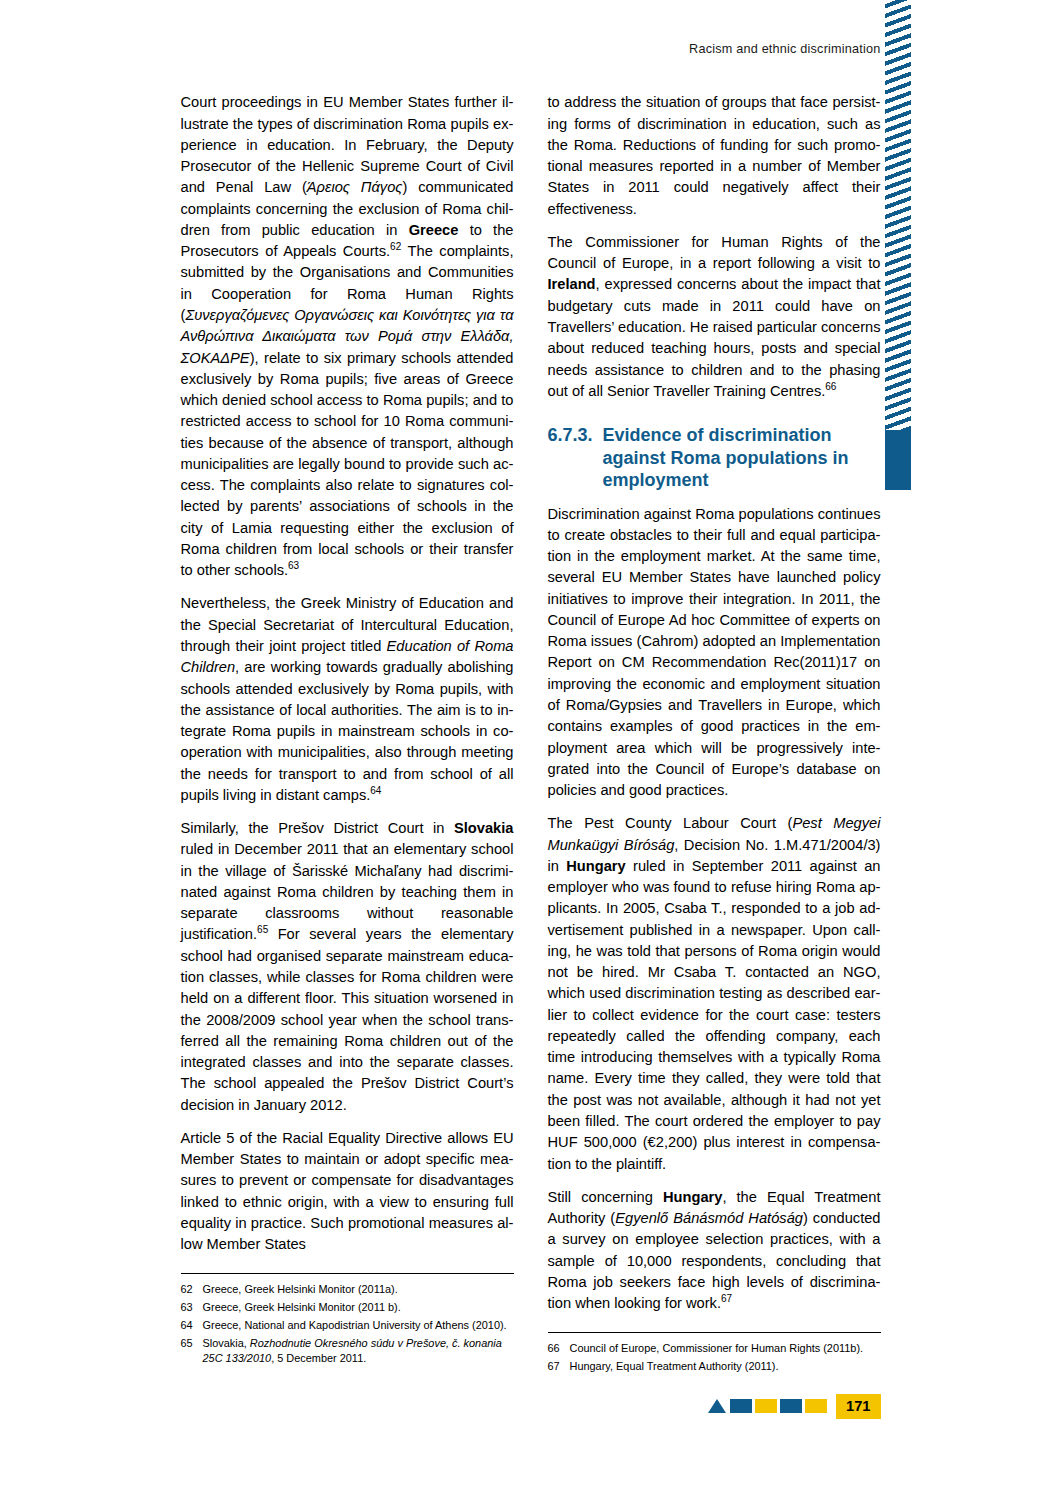Racism and ethnic discrimination
Court proceedings in EU Member States further illustrate the types of discrimination Roma pupils experience in education. In February, the Deputy Prosecutor of the Hellenic Supreme Court of Civil and Penal Law (Άρειος Πάγος) communicated complaints concerning the exclusion of Roma children from public education in Greece to the Prosecutors of Appeals Courts.62 The complaints, submitted by the Organisations and Communities in Cooperation for Roma Human Rights (Συνεργαζόμενες Οργανώσεις και Κοινότητες για τα Ανθρώπινα Δικαιώματα των Ρομά στην Ελλάδα, ΣΟΚΑΔΡΕ), relate to six primary schools attended exclusively by Roma pupils; five areas of Greece which denied school access to Roma pupils; and to restricted access to school for 10 Roma communities because of the absence of transport, although municipalities are legally bound to provide such access. The complaints also relate to signatures collected by parents’ associations of schools in the city of Lamia requesting either the exclusion of Roma children from local schools or their transfer to other schools.63
Nevertheless, the Greek Ministry of Education and the Special Secretariat of Intercultural Education, through their joint project titled Education of Roma Children, are working towards gradually abolishing schools attended exclusively by Roma pupils, with the assistance of local authorities. The aim is to integrate Roma pupils in mainstream schools in cooperation with municipalities, also through meeting the needs for transport to and from school of all pupils living in distant camps.64
Similarly, the Prešov District Court in Slovakia ruled in December 2011 that an elementary school in the village of Šarisské Michaľany had discriminated against Roma children by teaching them in separate classrooms without reasonable justification.65 For several years the elementary school had organised separate mainstream education classes, while classes for Roma children were held on a different floor. This situation worsened in the 2008/2009 school year when the school transferred all the remaining Roma children out of the integrated classes and into the separate classes. The school appealed the Prešov District Court’s decision in January 2012.
Article 5 of the Racial Equality Directive allows EU Member States to maintain or adopt specific measures to prevent or compensate for disadvantages linked to ethnic origin, with a view to ensuring full equality in practice. Such promotional measures allow Member States
62
Greece, Greek Helsinki Monitor (2011a).
63
Greece, Greek Helsinki Monitor (2011 b).
64
Greece, National and Kapodistrian University of Athens (2010).
65
Slovakia, Rozhodnutie Okresného súdu v Prešove, č. konania 25C 133/2010, 5 December 2011.
to address the situation of groups that face persisting forms of discrimination in education, such as the Roma. Reductions of funding for such promotional measures reported in a number of Member States in 2011 could negatively affect their effectiveness.
The Commissioner for Human Rights of the Council of Europe, in a report following a visit to Ireland, expressed concerns about the impact that budgetary cuts made in 2011 could have on Travellers’ education. He raised particular concerns about reduced teaching hours, posts and special needs assistance to children and to the phasing out of all Senior Traveller Training Centres.66
6.7.3. Evidence of discrimination against Roma populations in employment
Discrimination against Roma populations continues to create obstacles to their full and equal participation in the employment market. At the same time, several EU Member States have launched policy initiatives to improve their integration. In 2011, the Council of Europe Ad hoc Committee of experts on Roma issues (Cahrom) adopted an Implementation Report on CM Recommendation Rec(2011)17 on improving the economic and employment situation of Roma/Gypsies and Travellers in Europe, which contains examples of good practices in the employment area which will be progressively integrated into the Council of Europe’s database on policies and good practices.
The Pest County Labour Court (Pest Megyei Munkaügyi Bíróság, Decision No. 1.M.471/2004/3) in Hungary ruled in September 2011 against an employer who was found to refuse hiring Roma applicants. In 2005, Csaba T., responded to a job advertisement published in a newspaper. Upon calling, he was told that persons of Roma origin would not be hired. Mr Csaba T. contacted an NGO, which used discrimination testing as described earlier to collect evidence for the court case: testers repeatedly called the offending company, each time introducing themselves with a typically Roma name. Every time they called, they were told that the post was not available, although it had not yet been filled. The court ordered the employer to pay HUF 500,000 (€2,200) plus interest in compensation to the plaintiff.
Still concerning Hungary, the Equal Treatment Authority (Egyenlő Bánásmód Hatóság) conducted a survey on employee selection practices, with a sample of 10,000 respondents, concluding that Roma job seekers face high levels of discrimination when looking for work.67
66
Council of Europe, Commissioner for Human Rights (2011b).
67
Hungary, Equal Treatment Authority (2011).
171